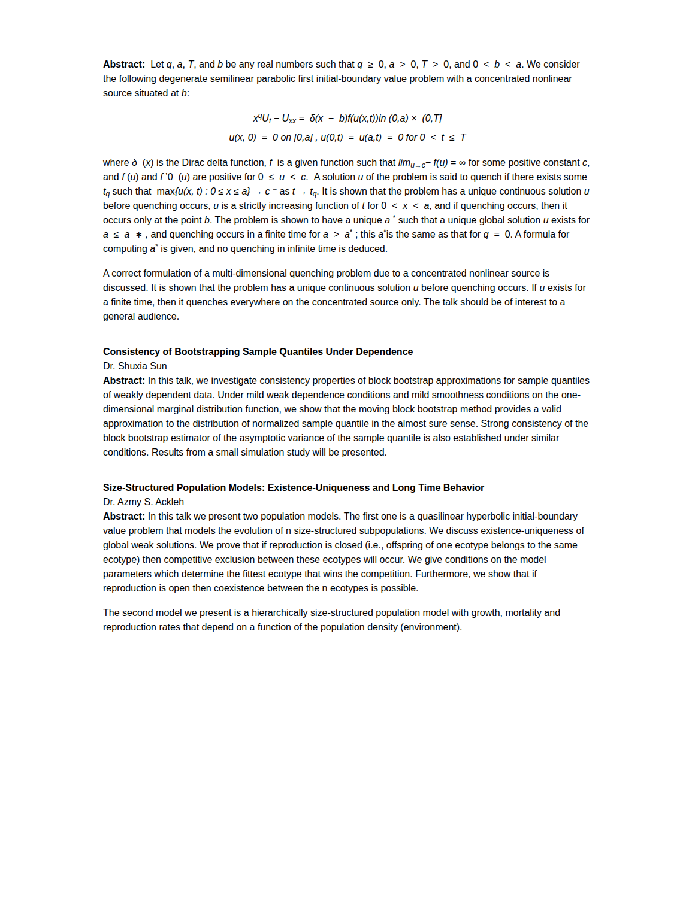Abstract: Let q, a, T, and b be any real numbers such that q ≥ 0, a > 0, T > 0, and 0 < b < a. We consider the following degenerate semilinear parabolic first initial-boundary value problem with a concentrated nonlinear source situated at b:
xqUt − Uxx = δ(x − b)f(u(x,t))in (0,a) × (0,T] u(x, 0) = 0 on [0,a] , u(0,t) = u(a,t) = 0 for 0 < t ≤ T
where δ (x) is the Dirac delta function, f is a given function such that limu→c− f(u) = ∞ for some positive constant c, and f (u) and f ’0 (u) are positive for 0 ≤ u < c. A solution u of the problem is said to quench if there exists some tq such that max{u(x, t) : 0 ≤ x ≤ a} → c − as t → tq. It is shown that the problem has a unique continuous solution u before quenching occurs, u is a strictly increasing function of t for 0 < x < a, and if quenching occurs, then it occurs only at the point b. The problem is shown to have a unique a * such that a unique global solution u exists for a ≤ a ∗ , and quenching occurs in a finite time for a > a* ; this a*is the same as that for q = 0. A formula for computing a* is given, and no quenching in infinite time is deduced.
A correct formulation of a multi-dimensional quenching problem due to a concentrated nonlinear source is discussed. It is shown that the problem has a unique continuous solution u before quenching occurs. If u exists for a finite time, then it quenches everywhere on the concentrated source only. The talk should be of interest to a general audience.
Consistency of Bootstrapping Sample Quantiles Under Dependence
Dr. Shuxia Sun
Abstract: In this talk, we investigate consistency properties of block bootstrap approximations for sample quantiles of weakly dependent data. Under mild weak dependence conditions and mild smoothness conditions on the one-dimensional marginal distribution function, we show that the moving block bootstrap method provides a valid approximation to the distribution of normalized sample quantile in the almost sure sense. Strong consistency of the block bootstrap estimator of the asymptotic variance of the sample quantile is also established under similar conditions. Results from a small simulation study will be presented.
Size-Structured Population Models: Existence-Uniqueness and Long Time Behavior
Dr. Azmy S. Ackleh
Abstract: In this talk we present two population models. The first one is a quasilinear hyperbolic initial-boundary value problem that models the evolution of n size-structured subpopulations. We discuss existence-uniqueness of global weak solutions. We prove that if reproduction is closed (i.e., offspring of one ecotype belongs to the same ecotype) then competitive exclusion between these ecotypes will occur. We give conditions on the model parameters which determine the fittest ecotype that wins the competition. Furthermore, we show that if reproduction is open then coexistence between the n ecotypes is possible.
The second model we present is a hierarchically size-structured population model with growth, mortality and reproduction rates that depend on a function of the population density (environment).